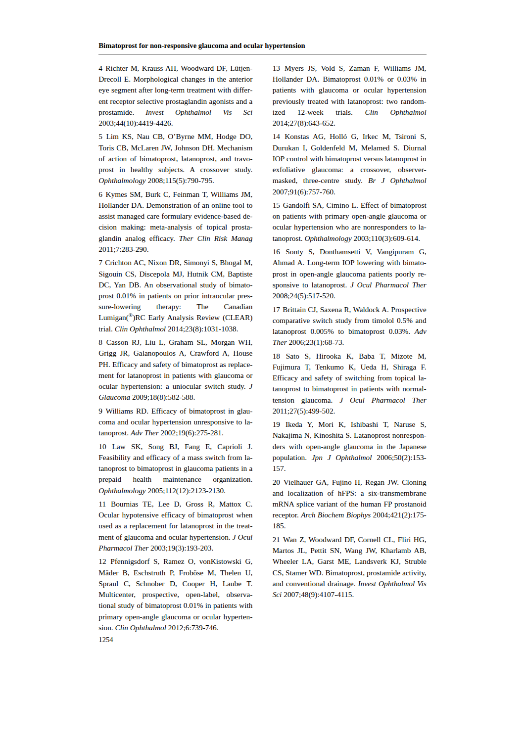Bimatoprost for non-responsive glaucoma and ocular hypertension
4 Richter M, Krauss AH, Woodward DF, Lütjen-Drecoll E. Morphological changes in the anterior eye segment after long-term treatment with different receptor selective prostaglandin agonists and a prostamide. Invest Ophthalmol Vis Sci 2003;44(10):4419-4426.
5 Lim KS, Nau CB, O’Byrne MM, Hodge DO, Toris CB, McLaren JW, Johnson DH. Mechanism of action of bimatoprost, latanoprost, and travoprost in healthy subjects. A crossover study. Ophthalmology 2008;115(5):790-795.
6 Kymes SM, Burk C, Feinman T, Williams JM, Hollander DA. Demonstration of an online tool to assist managed care formulary evidence-based decision making: meta-analysis of topical prostaglandin analog efficacy. Ther Clin Risk Manag 2011;7:283-290.
7 Crichton AC, Nixon DR, Simonyi S, Bhogal M, Sigouin CS, Discepola MJ, Hutnik CM, Baptiste DC, Yan DB. An observational study of bimatoprost 0.01% in patients on prior intraocular pressure-lowering therapy: The Canadian Lumigan(®)RC Early Analysis Review (CLEAR) trial. Clin Ophthalmol 2014;23(8):1031-1038.
8 Casson RJ, Liu L, Graham SL, Morgan WH, Grigg JR, Galanopoulos A, Crawford A, House PH. Efficacy and safety of bimatoprost as replacement for latanoprost in patients with glaucoma or ocular hypertension: a uniocular switch study. J Glaucoma 2009;18(8):582-588.
9 Williams RD. Efficacy of bimatoprost in glaucoma and ocular hypertension unresponsive to latanoprost. Adv Ther 2002;19(6):275-281.
10 Law SK, Song BJ, Fang E, Caprioli J. Feasibility and efficacy of a mass switch from latanoprost to bimatoprost in glaucoma patients in a prepaid health maintenance organization. Ophthalmology 2005;112(12):2123-2130.
11 Bournias TE, Lee D, Gross R, Mattox C. Ocular hypotensive efficacy of bimatoprost when used as a replacement for latanoprost in the treatment of glaucoma and ocular hypertension. J Ocul Pharmacol Ther 2003;19(3):193-203.
12 Pfennigsdorf S, Ramez O, vonKistowski G, Mäder B, Eschstruth P, Froböse M, Thelen U, Spraul C, Schnober D, Cooper H, Laube T. Multicenter, prospective, open-label, observational study of bimatoprost 0.01% in patients with primary open-angle glaucoma or ocular hypertension. Clin Ophthalmol 2012;6:739-746.
13 Myers JS, Vold S, Zaman F, Williams JM, Hollander DA. Bimatoprost 0.01% or 0.03% in patients with glaucoma or ocular hypertension previously treated with latanoprost: two randomized 12-week trials. Clin Ophthalmol 2014;27(8):643-652.
14 Konstas AG, Holló G, Irkec M, Tsironi S, Durukan I, Goldenfeld M, Melamed S. Diurnal IOP control with bimatoprost versus latanoprost in exfoliative glaucoma: a crossover, observer-masked, three-centre study. Br J Ophthalmol 2007;91(6):757-760.
15 Gandolfi SA, Cimino L. Effect of bimatoprost on patients with primary open-angle glaucoma or ocular hypertension who are nonresponders to latanoprost. Ophthalmology 2003;110(3):609-614.
16 Sonty S, Donthamsetti V, Vangipuram G, Ahmad A. Long-term IOP lowering with bimatoprost in open-angle glaucoma patients poorly responsive to latanoprost. J Ocul Pharmacol Ther 2008;24(5):517-520.
17 Brittain CJ, Saxena R, Waldock A. Prospective comparative switch study from timolol 0.5% and latanoprost 0.005% to bimatoprost 0.03%. Adv Ther 2006;23(1):68-73.
18 Sato S, Hirooka K, Baba T, Mizote M, Fujimura T, Tenkumo K, Ueda H, Shiraga F. Efficacy and safety of switching from topical latanoprost to bimatoprost in patients with normal-tension glaucoma. J Ocul Pharmacol Ther 2011;27(5):499-502.
19 Ikeda Y, Mori K, Ishibashi T, Naruse S, Nakajima N, Kinoshita S. Latanoprost nonresponders with open-angle glaucoma in the Japanese population. Jpn J Ophthalmol 2006;50(2):153-157.
20 Vielhauer GA, Fujino H, Regan JW. Cloning and localization of hFPS: a six-transmembrane mRNA splice variant of the human FP prostanoid receptor. Arch Biochem Biophys 2004;421(2):175-185.
21 Wan Z, Woodward DF, Cornell CL, Fliri HG, Martos JL, Pettit SN, Wang JW, Kharlamb AB, Wheeler LA, Garst ME, Landsverk KJ, Struble CS, Stamer WD. Bimatoprost, prostamide activity, and conventional drainage. Invest Ophthalmol Vis Sci 2007;48(9):4107-4115.
1254